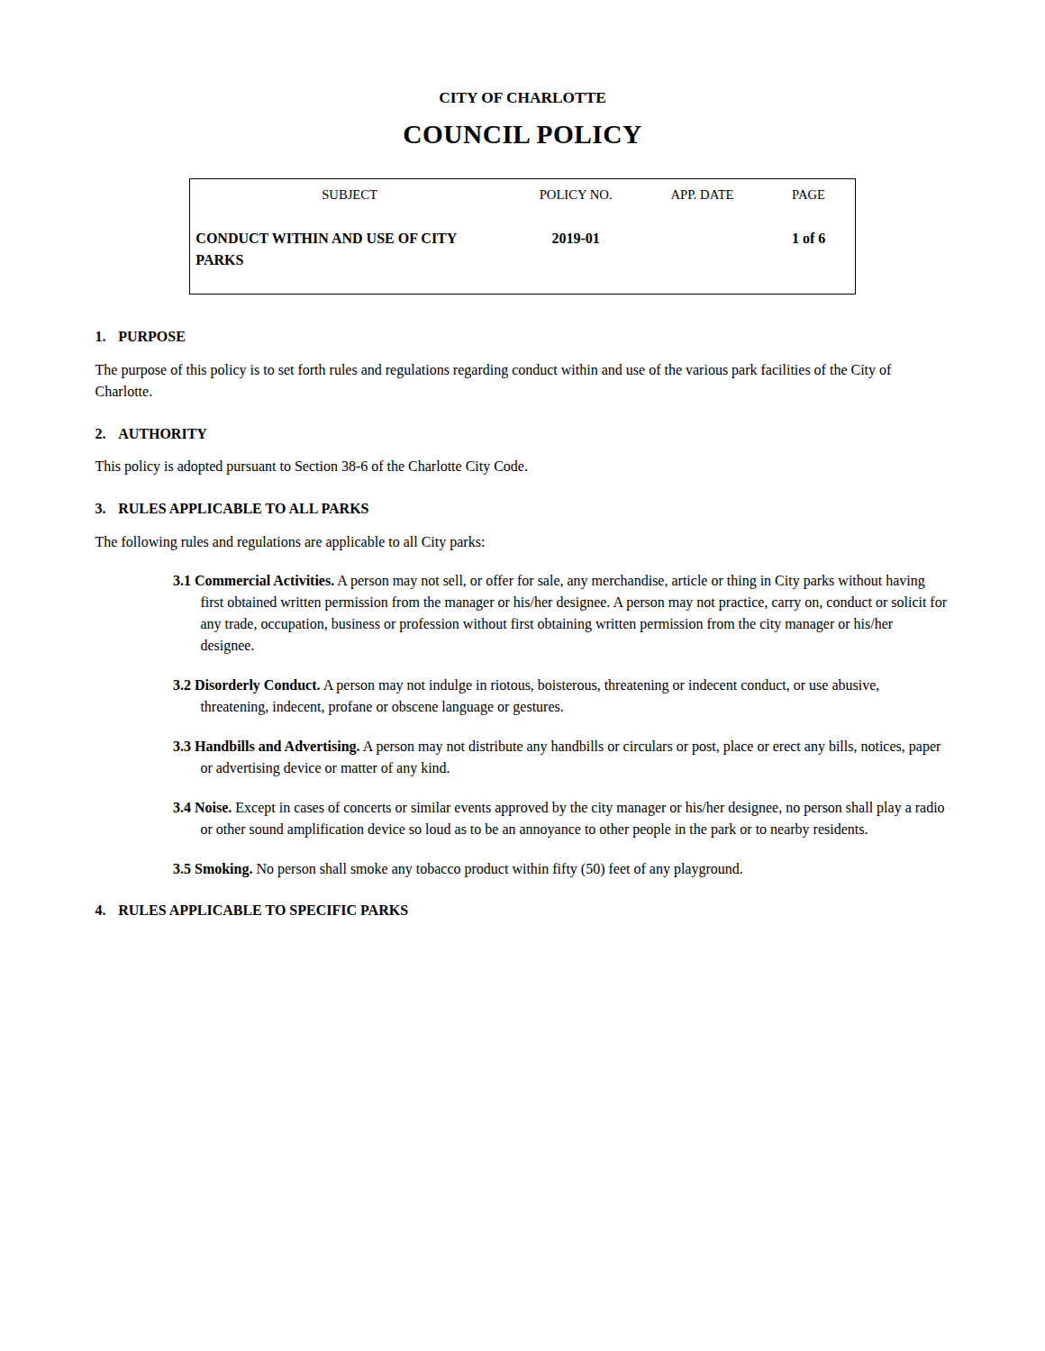CITY OF CHARLOTTE
COUNCIL POLICY
| SUBJECT | POLICY NO. | APP. DATE | PAGE |
| CONDUCT WITHIN AND USE OF CITY PARKS | 2019-01 | | 1 of 6 |
1. PURPOSE
The purpose of this policy is to set forth rules and regulations regarding conduct within and use of the various park facilities of the City of Charlotte.
2. AUTHORITY
This policy is adopted pursuant to Section 38-6 of the Charlotte City Code.
3. RULES APPLICABLE TO ALL PARKS
The following rules and regulations are applicable to all City parks:
3.1 Commercial Activities. A person may not sell, or offer for sale, any merchandise, article or thing in City parks without having first obtained written permission from the manager or his/her designee. A person may not practice, carry on, conduct or solicit for any trade, occupation, business or profession without first obtaining written permission from the city manager or his/her designee.
3.2 Disorderly Conduct. A person may not indulge in riotous, boisterous, threatening or indecent conduct, or use abusive, threatening, indecent, profane or obscene language or gestures.
3.3 Handbills and Advertising. A person may not distribute any handbills or circulars or post, place or erect any bills, notices, paper or advertising device or matter of any kind.
3.4 Noise. Except in cases of concerts or similar events approved by the city manager or his/her designee, no person shall play a radio or other sound amplification device so loud as to be an annoyance to other people in the park or to nearby residents.
3.5 Smoking. No person shall smoke any tobacco product within fifty (50) feet of any playground.
4. RULES APPLICABLE TO SPECIFIC PARKS